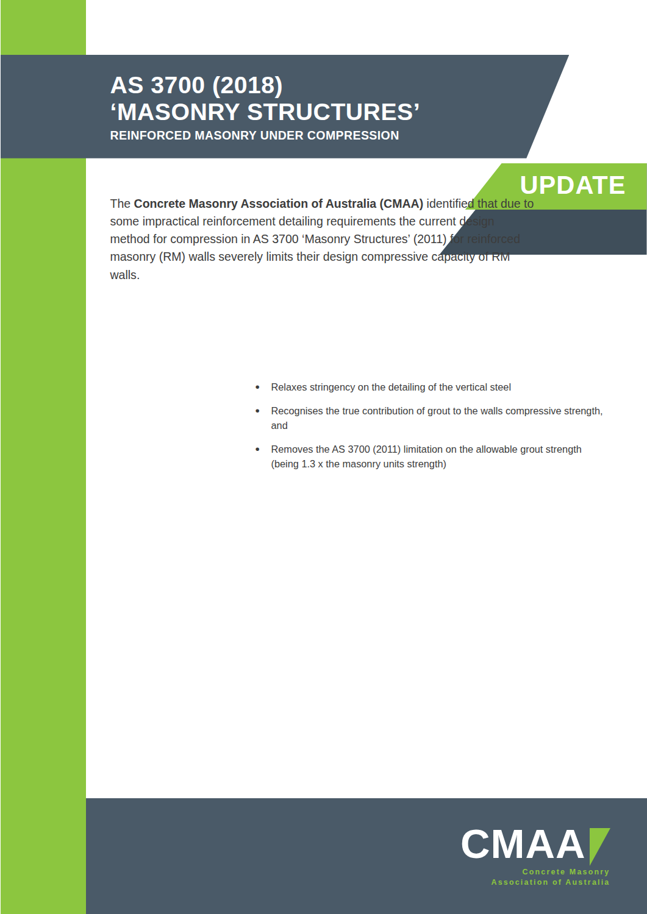AS 3700 (2018) ‘Masonry Structures’ Reinforced Masonry Under Compression
UPDATE
The Concrete Masonry Association of Australia (CMAA) identified that due to some impractical reinforcement detailing requirements the current design method for compression in AS 3700 ‘Masonry Structures’ (2011) for reinforced masonry (RM) walls severely limits their design compressive capacity of RM walls.
Situation
Recent research funded by the CMAA at the Queensland University of Technology (QUT) has been accepted by the BD-004 Standards Australia committee into the AS 3700 (2018) revised design method which:
Relaxes stringency on the detailing of the vertical steel
Recognises the true contribution of grout to the walls compressive strength, and
Removes the AS 3700 (2011) limitation on the allowable grout strength (being 1.3 x the masonry units strength)
Research Aims
The research aimed to investigate the effectiveness of the vertical steel in contributing to the compressive strength of the wall, despite being laterally unrestrained.
Hypothesis
It was hypothesised that the grout should provide some degree of lateral restraint to prevent the vertical steel from buckling when compressed.
CMAA
Concrete Masonry
Association of Australia